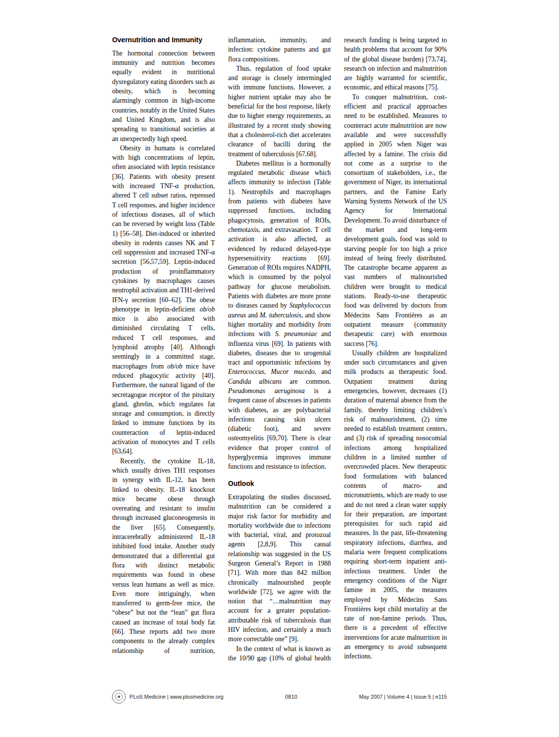Overnutrition and Immunity
The hormonal connection between immunity and nutrition becomes equally evident in nutritional dysregulatory eating disorders such as obesity, which is becoming alarmingly common in high-income countries, notably in the United States and United Kingdom, and is also spreading to transitional societies at an unexpectedly high speed.
Obesity in humans is correlated with high concentrations of leptin, often associated with leptin resistance [36]. Patients with obesity present with increased TNF-α production, altered T cell subset ratios, repressed T cell responses, and higher incidence of infectious diseases, all of which can be reversed by weight loss (Table 1) [56–58]. Diet-induced or inherited obesity in rodents causes NK and T cell suppression and increased TNF-α secretion [56,57,59]. Leptin-induced production of proinflammatory cytokines by macrophages causes neutrophil activation and TH1-derived IFN-γ secretion [60–62]. The obese phenotype in leptin-deficient ob/ob mice is also associated with diminished circulating T cells, reduced T cell responses, and lymphoid atrophy [40]. Although seemingly in a committed stage, macrophages from ob/ob mice have reduced phagocytic activity [40]. Furthermore, the natural ligand of the secretagogue receptor of the pituitary gland, ghrelin, which regulates fat storage and consumption, is directly linked to immune functions by its counteraction of leptin-induced activation of monocytes and T cells [63,64].
Recently, the cytokine IL-18, which usually drives TH1 responses in synergy with IL-12, has been linked to obesity. IL-18 knockout mice became obese through overeating and resistant to insulin through increased gluconeogenesis in the liver [65]. Consequently, intracerebrally administered IL-18 inhibited food intake. Another study demonstrated that a differential gut flora with distinct metabolic requirements was found in obese versus lean humans as well as mice. Even more intriguingly, when transferred to germ-free mice, the “obese” but not the “lean” gut flora caused an increase of total body fat [66]. These reports add two more components to the already complex relationship of nutrition, inflammation, immunity, and infection: cytokine patterns and gut flora compositions.
Thus, regulation of food uptake and storage is closely intermingled with immune functions. However, a higher nutrient uptake may also be beneficial for the host response, likely due to higher energy requirements, as illustrated by a recent study showing that a cholesterol-rich diet accelerates clearance of bacilli during the treatment of tuberculosis [67,68].
Diabetes mellitus is a hormonally regulated metabolic disease which affects immunity to infection (Table 1). Neutrophils and macrophages from patients with diabetes have suppressed functions, including phagocytosis, generation of ROIs, chemotaxis, and extravasation. T cell activation is also affected, as evidenced by reduced delayed-type hypersensitivity reactions [69]. Generation of ROIs requires NADPH, which is consumed by the polyol pathway for glucose metabolism. Patients with diabetes are more prone to diseases caused by Staphylococcus aureus and M. tuberculosis, and show higher mortality and morbidity from infections with S. pneumoniae and influenza virus [69]. In patients with diabetes, diseases due to urogenital tract and opportunistic infections by Enterococcus, Mucor mucedo, and Candida albicans are common. Pseudomonas aeruginosa is a frequent cause of abscesses in patients with diabetes, as are polybacterial infections causing skin ulcers (diabetic foot), and severe osteomyelitis [69,70]. There is clear evidence that proper control of hyperglycemia improves immune functions and resistance to infection.
Outlook
Extrapolating the studies discussed, malnutrition can be considered a major risk factor for morbidity and mortality worldwide due to infections with bacterial, viral, and protozoal agents [2,8,9]. This causal relationship was suggested in the US Surgeon General’s Report in 1988 [71]. With more than 842 million chronically malnourished people worldwide [72], we agree with the notion that “…malnutrition may account for a greater population-attributable risk of tuberculosis than HIV infection, and certainly a much more correctable one” [9].
In the context of what is known as the 10/90 gap (10% of global health research funding is being targeted to health problems that account for 90% of the global disease burden) [73,74], research on infection and malnutrition are highly warranted for scientific, economic, and ethical reasons [75].
To conquer malnutrition, cost-efficient and practical approaches need to be established. Measures to counteract acute malnutrition are now available and were successfully applied in 2005 when Niger was affected by a famine. The crisis did not come as a surprise to the consortium of stakeholders, i.e., the government of Niger, its international partners, and the Famine Early Warning Systems Network of the US Agency for International Development. To avoid disturbance of the market and long-term development goals, food was sold to starving people for too high a price instead of being freely distributed. The catastrophe became apparent as vast numbers of malnourished children were brought to medical stations. Ready-to-use therapeutic food was delivered by doctors from Médecins Sans Frontières as an outpatient measure (community therapeutic care) with enormous success [76].
Usually children are hospitalized under such circumstances and given milk products as therapeutic food. Outpatient treatment during emergencies, however, decreases (1) duration of maternal absence from the family, thereby limiting children’s risk of malnourishment, (2) time needed to establish treatment centers, and (3) risk of spreading nosocomial infections among hospitalized children in a limited number of overcrowded places. New therapeutic food formulations with balanced contents of macro- and micronutrients, which are ready to use and do not need a clean water supply for their preparation, are important prerequisites for such rapid aid measures. In the past, life-threatening respiratory infections, diarrhea, and malaria were frequent complications requiring short-term inpatient anti-infectious treatment. Under the emergency conditions of the Niger famine in 2005, the measures employed by Médecins Sans Frontières kept child mortality at the rate of non-famine periods. Thus, there is a precedent of effective interventions for acute malnutrition in an emergency to avoid subsequent infections.
PLoS Medicine | www.plosmedicine.org
0810
May 2007 | Volume 4 | Issue 5 | e115